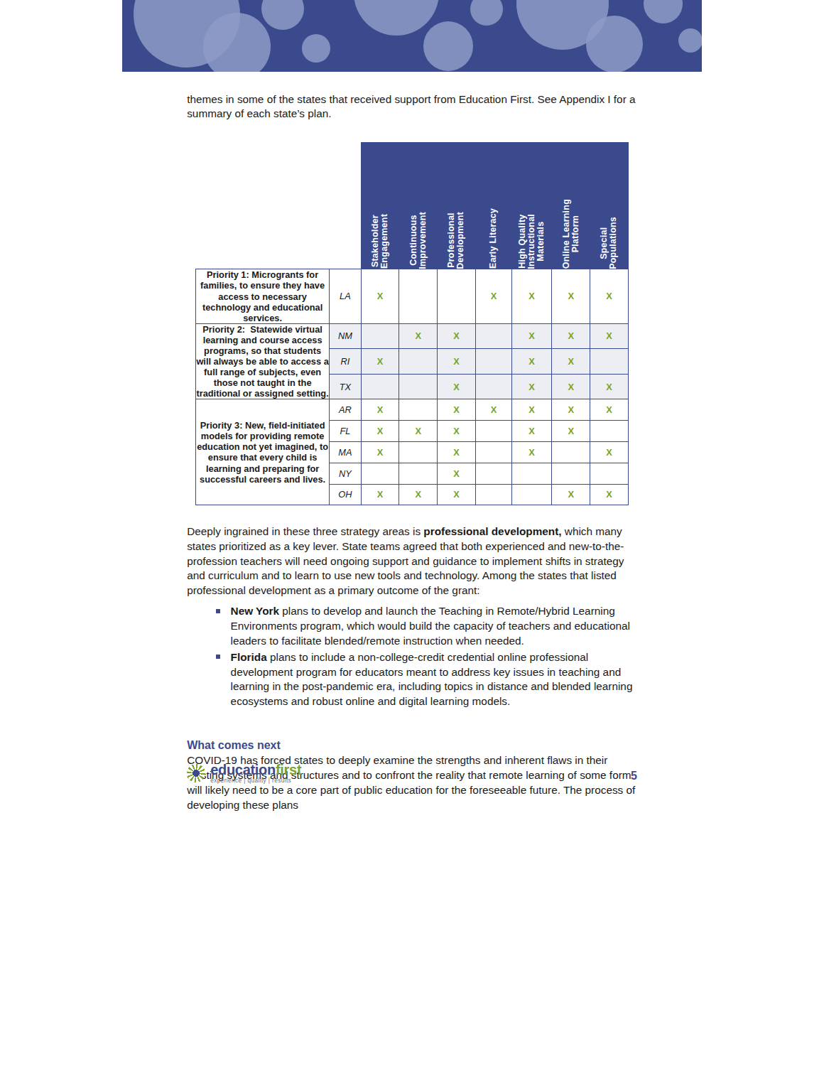themes in some of the states that received support from Education First. See Appendix I for a summary of each state’s plan.
| | | Stakeholder Engagement | Continuous Improvement | Professional Development | Early Literacy | High Quality Instructional Materials | Online Learning Platform | Special Populations |
| Priority 1: Microgrants for families, to ensure they have access to necessary technology and educational services. | LA | X | | | X | X | X | X |
| Priority 2: Statewide virtual learning and course access programs, so that students will always be able to access a full range of subjects, even those not taught in the traditional or assigned setting. | NM | | X | X | | X | X | X |
| RI | X | | X | | X | X | |
| TX | | | X | | X | X | X |
| Priority 3: New, field-initiated models for providing remote education not yet imagined, to ensure that every child is learning and preparing for successful careers and lives. | AR | X | | X | X | X | X | X |
| FL | X | X | X | | X | X | |
| MA | X | | X | | X | | X |
| NY | | | X | | | | |
| OH | X | X | X | | | X | X |
Deeply ingrained in these three strategy areas is professional development, which many states prioritized as a key lever. State teams agreed that both experienced and new-to-the-profession teachers will need ongoing support and guidance to implement shifts in strategy and curriculum and to learn to use new tools and technology. Among the states that listed professional development as a primary outcome of the grant:
New York plans to develop and launch the Teaching in Remote/Hybrid Learning Environments program, which would build the capacity of teachers and educational leaders to facilitate blended/remote instruction when needed.
Florida plans to include a non-college-credit credential online professional development program for educators meant to address key issues in teaching and learning in the post-pandemic era, including topics in distance and blended learning ecosystems and robust online and digital learning models.
What comes next
COVID-19 has forced states to deeply examine the strengths and inherent flaws in their existing systems and structures and to confront the reality that remote learning of some form will likely need to be a core part of public education for the foreseeable future. The process of developing these plans
education first
experience | quality | results
5